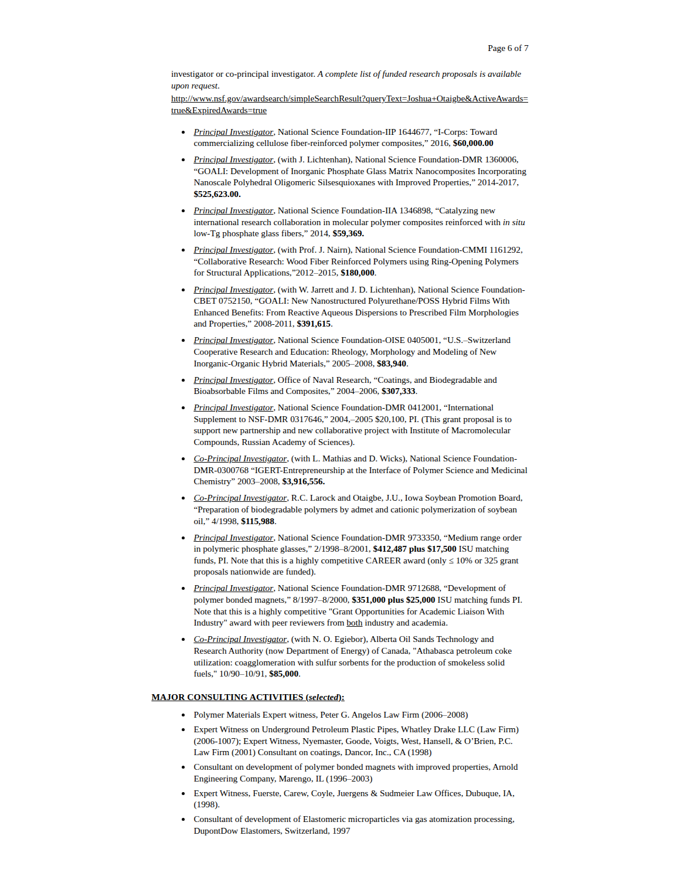Page 6 of 7
investigator or co-principal investigator. A complete list of funded research proposals is available upon request.
http://www.nsf.gov/awardsearch/simpleSearchResult?queryText=Joshua+Otaigbe&ActiveAwards=true&ExpiredAwards=true
Principal Investigator, National Science Foundation-IIP 1644677, “I-Corps: Toward commercializing cellulose fiber-reinforced polymer composites,” 2016, $60,000.00
Principal Investigator, (with J. Lichtenhan), National Science Foundation-DMR 1360006, “GOALI: Development of Inorganic Phosphate Glass Matrix Nanocomposites Incorporating Nanoscale Polyhedral Oligomeric Silsesquioxanes with Improved Properties,” 2014-2017, $525,623.00.
Principal Investigator, National Science Foundation-IIA 1346898, “Catalyzing new international research collaboration in molecular polymer composites reinforced with in situ low-Tg phosphate glass fibers,” 2014, $59,369.
Principal Investigator, (with Prof. J. Nairn), National Science Foundation-CMMI 1161292, “Collaborative Research: Wood Fiber Reinforced Polymers using Ring-Opening Polymers for Structural Applications,”2012–2015, $180,000.
Principal Investigator, (with W. Jarrett and J. D. Lichtenhan), National Science Foundation-CBET 0752150, “GOALI: New Nanostructured Polyurethane/POSS Hybrid Films With Enhanced Benefits: From Reactive Aqueous Dispersions to Prescribed Film Morphologies and Properties,” 2008-2011, $391,615.
Principal Investigator, National Science Foundation-OISE 0405001, “U.S.–Switzerland Cooperative Research and Education: Rheology, Morphology and Modeling of New Inorganic-Organic Hybrid Materials,” 2005–2008, $83,940.
Principal Investigator, Office of Naval Research, “Coatings, and Biodegradable and Bioabsorbable Films and Composites,” 2004–2006, $307,333.
Principal Investigator, National Science Foundation-DMR 0412001, “International Supplement to NSF-DMR 0317646,” 2004,–2005 $20,100, PI. (This grant proposal is to support new partnership and new collaborative project with Institute of Macromolecular Compounds, Russian Academy of Sciences).
Co-Principal Investigator, (with L. Mathias and D. Wicks), National Science Foundation-DMR-0300768 “IGERT-Entrepreneurship at the Interface of Polymer Science and Medicinal Chemistry” 2003–2008, $3,916,556.
Co-Principal Investigator, R.C. Larock and Otaigbe, J.U., Iowa Soybean Promotion Board, “Preparation of biodegradable polymers by admet and cationic polymerization of soybean oil,” 4/1998, $115,988.
Principal Investigator, National Science Foundation-DMR 9733350, “Medium range order in polymeric phosphate glasses,” 2/1998–8/2001, $412,487 plus $17,500 ISU matching funds, PI. Note that this is a highly competitive CAREER award (only ≤ 10% or 325 grant proposals nationwide are funded).
Principal Investigator, National Science Foundation-DMR 9712688, “Development of polymer bonded magnets,” 8/1997–8/2000, $351,000 plus $25,000 ISU matching funds PI. Note that this is a highly competitive "Grant Opportunities for Academic Liaison With Industry" award with peer reviewers from both industry and academia.
Co-Principal Investigator, (with N. O. Egiebor), Alberta Oil Sands Technology and Research Authority (now Department of Energy) of Canada, "Athabasca petroleum coke utilization: coagglomeration with sulfur sorbents for the production of smokeless solid fuels," 10/90–10/91, $85,000.
MAJOR CONSULTING ACTIVITIES (selected):
Polymer Materials Expert witness, Peter G. Angelos Law Firm (2006–2008)
Expert Witness on Underground Petroleum Plastic Pipes, Whatley Drake LLC (Law Firm) (2006-1007); Expert Witness, Nyemaster, Goode, Voigts, West, Hansell, & O’Brien, P.C. Law Firm (2001) Consultant on coatings, Dancor, Inc., CA (1998)
Consultant on development of polymer bonded magnets with improved properties, Arnold Engineering Company, Marengo, IL (1996–2003)
Expert Witness, Fuerste, Carew, Coyle, Juergens & Sudmeier Law Offices, Dubuque, IA, (1998).
Consultant of development of Elastomeric microparticles via gas atomization processing, DupontDow Elastomers, Switzerland, 1997